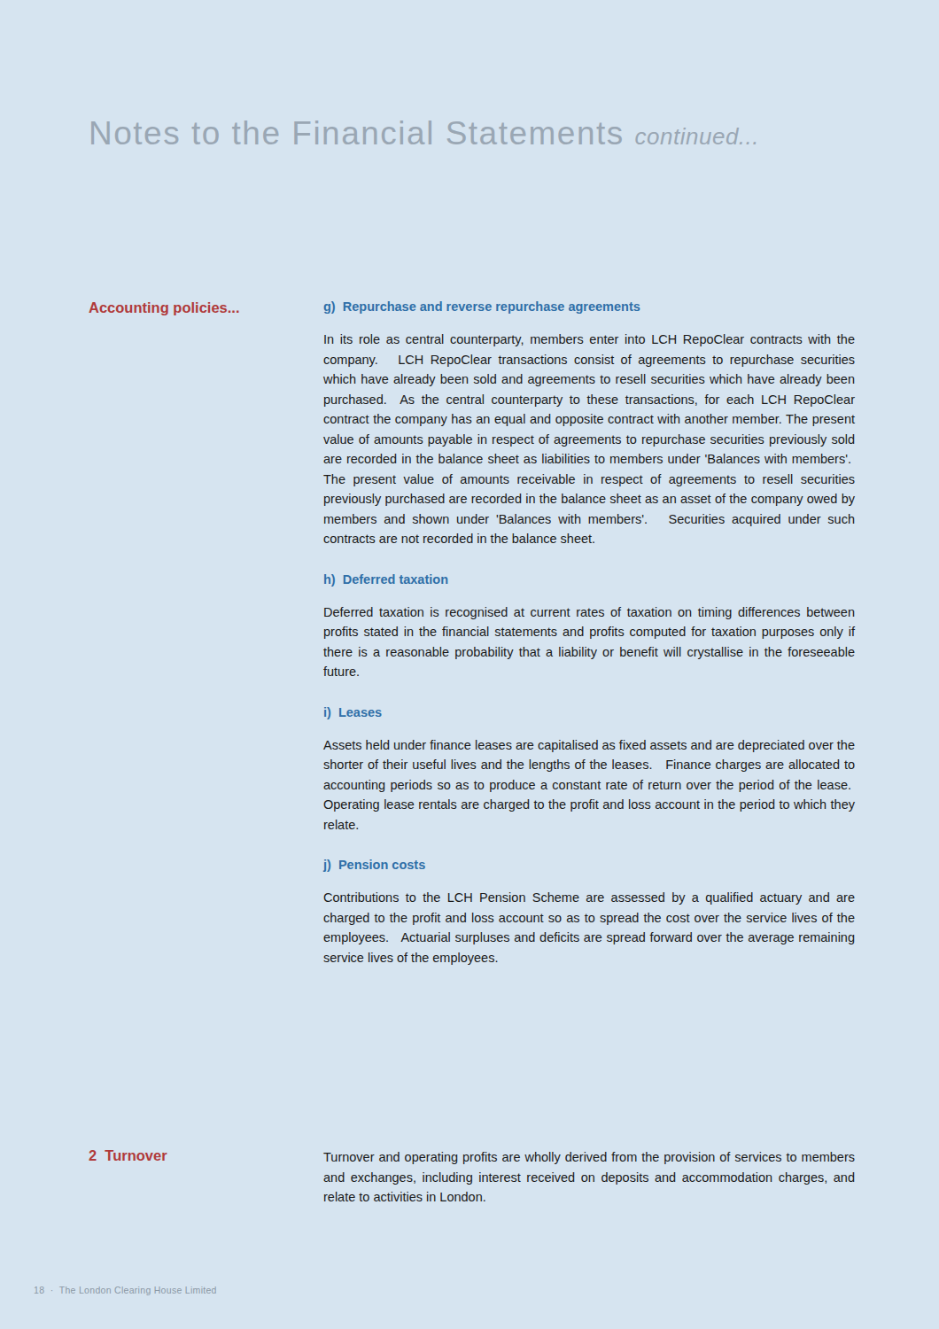Notes to the Financial Statements continued...
Accounting policies...
g) Repurchase and reverse repurchase agreements
In its role as central counterparty, members enter into LCH RepoClear contracts with the company. LCH RepoClear transactions consist of agreements to repurchase securities which have already been sold and agreements to resell securities which have already been purchased. As the central counterparty to these transactions, for each LCH RepoClear contract the company has an equal and opposite contract with another member. The present value of amounts payable in respect of agreements to repurchase securities previously sold are recorded in the balance sheet as liabilities to members under 'Balances with members'. The present value of amounts receivable in respect of agreements to resell securities previously purchased are recorded in the balance sheet as an asset of the company owed by members and shown under 'Balances with members'. Securities acquired under such contracts are not recorded in the balance sheet.
h) Deferred taxation
Deferred taxation is recognised at current rates of taxation on timing differences between profits stated in the financial statements and profits computed for taxation purposes only if there is a reasonable probability that a liability or benefit will crystallise in the foreseeable future.
i) Leases
Assets held under finance leases are capitalised as fixed assets and are depreciated over the shorter of their useful lives and the lengths of the leases. Finance charges are allocated to accounting periods so as to produce a constant rate of return over the period of the lease. Operating lease rentals are charged to the profit and loss account in the period to which they relate.
j) Pension costs
Contributions to the LCH Pension Scheme are assessed by a qualified actuary and are charged to the profit and loss account so as to spread the cost over the service lives of the employees. Actuarial surpluses and deficits are spread forward over the average remaining service lives of the employees.
2 Turnover
Turnover and operating profits are wholly derived from the provision of services to members and exchanges, including interest received on deposits and accommodation charges, and relate to activities in London.
18 · The London Clearing House Limited